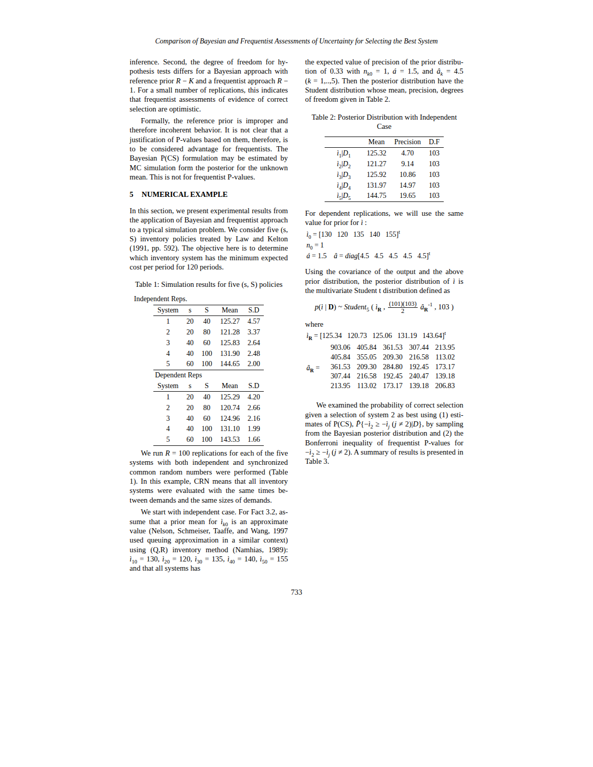Comparison of Bayesian and Frequentist Assessments of Uncertainty for Selecting the Best System
inference. Second, the degree of freedom for hypothesis tests differs for a Bayesian approach with reference prior R − K and a frequentist approach R − 1. For a small number of replications, this indicates that frequentist assessments of evidence of correct selection are optimistic.
Formally, the reference prior is improper and therefore incoherent behavior. It is not clear that a justification of P-values based on them, therefore, is to be considered advantage for frequentists. The Bayesian P(CS) formulation may be estimated by MC simulation form the posterior for the unknown mean. This is not for frequentist P-values.
5 NUMERICAL EXAMPLE
In this section, we present experimental results from the application of Bayesian and frequentist approach to a typical simulation problem. We consider five (s, S) inventory policies treated by Law and Kelton (1991, pp. 592). The objective here is to determine which inventory system has the minimum expected cost per period for 120 periods.
Table 1: Simulation results for five (s, S) policies
Independent Reps.
| System | s | S | Mean | S.D |
| --- | --- | --- | --- | --- |
| 1 | 20 | 40 | 125.27 | 4.57 |
| 2 | 20 | 80 | 121.28 | 3.37 |
| 3 | 40 | 60 | 125.83 | 2.64 |
| 4 | 40 | 100 | 131.90 | 2.48 |
| 5 | 60 | 100 | 144.65 | 2.00 |
| Dependent Reps |
| System | s | S | Mean | S.D |
| 1 | 20 | 40 | 125.29 | 4.20 |
| 2 | 20 | 80 | 120.74 | 2.66 |
| 3 | 40 | 60 | 124.96 | 2.16 |
| 4 | 40 | 100 | 131.10 | 1.99 |
| 5 | 60 | 100 | 143.53 | 1.66 |
We run R = 100 replications for each of the five systems with both independent and synchronized common random numbers were performed (Table 1). In this example, CRN means that all inventory systems were evaluated with the same times between demands and the same sizes of demands.
We start with independent case. For Fact 3.2, assume that a prior mean for ìk0 is an approximate value (Nelson, Schmeiser, Taaffe, and Wang, 1997 used queuing approximation in a similar context) using (Q,R) inventory method (Namhias, 1989): ì10 = 130, ì20 = 120, ì30 = 135, ì40 = 140, ì50 = 155 and that all systems has
the expected value of precision of the prior distribution of 0.33 with nk0 = 1, á = 1.5, and âk = 4.5 (k = 1,..,5). Then the posterior distribution have the Student distribution whose mean, precision, degrees of freedom given in Table 2.
Table 2: Posterior Distribution with Independent Case
| | Mean | Precision | D.F |
| --- | --- | --- | --- |
| ì 1 / D 1 | 125.32 | 4.70 | 103 |
| ì 2 / D 2 | 121.27 | 9.14 | 103 |
| ì 3 / D 3 | 125.92 | 10.86 | 103 |
| ì 4 / D 4 | 131.97 | 14.97 | 103 |
| ì 5 / D 5 | 144.75 | 19.65 | 103 |
For dependent replications, we will use the same value for prior for ì :
ì0 = [130 120 135 140 155]t
n0 = 1
á = 1.5 â = diag[4.5 4.5 4.5 4.5 4.5]t
Using the covariance of the output and the above prior distribution, the posterior distribution of ì is the multivariate Student t distribution defined as
p(ì | D) ~ Student5 ( ìR , (101)(103) 2 âR-1 , 103 )
where
ìR = [125.34 120.73 125.06 131.19 143.64]t
âR =
| 903.06 | 405.84 | 361.53 | 307.44 | 213.95 |
| 405.84 | 355.05 | 209.30 | 216.58 | 113.02 |
| 361.53 | 209.30 | 284.80 | 192.45 | 173.17 |
| 307.44 | 216.58 | 192.45 | 240.47 | 139.18 |
| 213.95 | 113.02 | 173.17 | 139.18 | 206.83 |
We examined the probability of correct selection given a selection of system 2 as best using (1) estimates of P(CS), P̂{−ì2 ≥ −ìj (j ≠ 2)|D}, by sampling from the Bayesian posterior distribution and (2) the Bonferroni inequality of frequentist P-values for −ì2 ≥ −ìj (j ≠ 2). A summary of results is presented in Table 3.
733